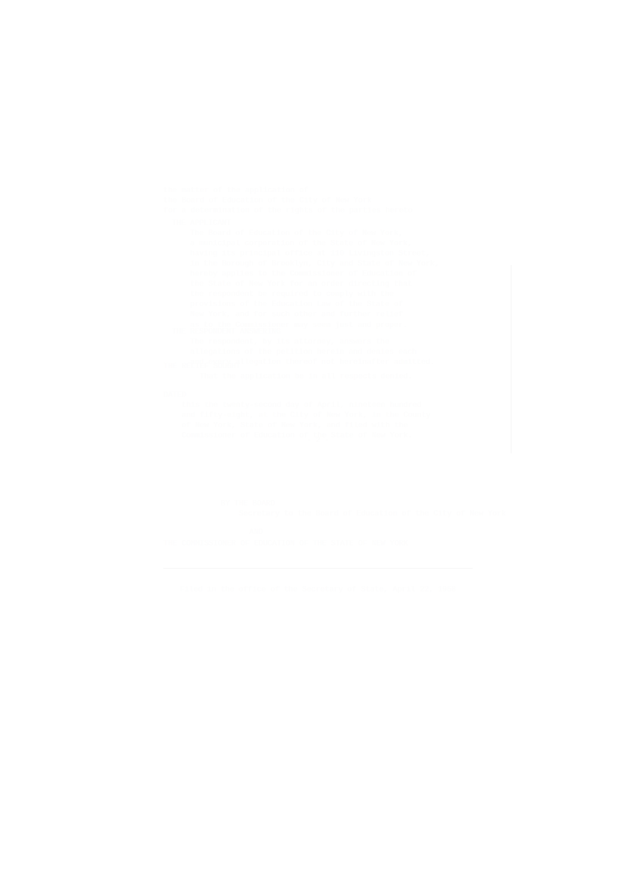the matter of the application of the Board of Education of the City of New York for a determination of the rights of the parties hereto
THE APPLICANT The Board of Education of the City of New York, a municipal corporation of the State of New York, having its principal office at 110 Livingston Street, in the Borough of Brooklyn, City and State of New York, hereby applies to the Commissioner of Education of the State of New York for an order directing that the respondent be required to comply with the provisions of the Education Law of the State of New York, and for such other and further relief as to the Commissioner may seem just and proper.
THE RESPONDENT ANSWERING The respondent, by its attorney, answers the allegations of the petition herein and denies each and every allegation thereof not hereinafter admitted.
THE RELIEF SOUGHT That the application be in all respects denied.
DATED this the twenty-second day of April, nineteen hundred and fifty-eight, at the City of New York, in the County of New York, State of New York, and filed with the Commissioner of Education of the State of New York.
- 2 -
BY THE BOARD Secretary to the Board of Education of the City of New York
AND
THE COMMISSIONER OF EDUCATION OF THE STATE OF NEW YORK
Filed in the office of the Secretary of State, April 22, 1958